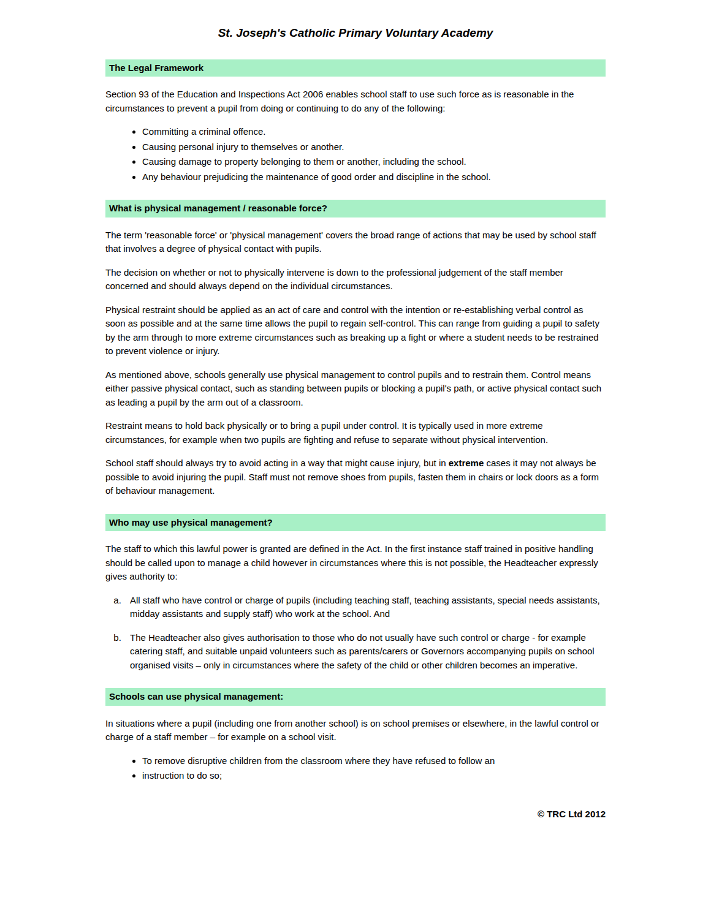St. Joseph's Catholic Primary Voluntary Academy
The Legal Framework
Section 93 of the Education and Inspections Act 2006 enables school staff to use such force as is reasonable in the circumstances to prevent a pupil from doing or continuing to do any of the following:
Committing a criminal offence.
Causing personal injury to themselves or another.
Causing damage to property belonging to them or another, including the school.
Any behaviour prejudicing the maintenance of good order and discipline in the school.
What is physical management / reasonable force?
The term 'reasonable force' or 'physical management' covers the broad range of actions that may be used by school staff that involves a degree of physical contact with pupils.
The decision on whether or not to physically intervene is down to the professional judgement of the staff member concerned and should always depend on the individual circumstances.
Physical restraint should be applied as an act of care and control with the intention or re-establishing verbal control as soon as possible and at the same time allows the pupil to regain self-control. This can range from guiding a pupil to safety by the arm through to more extreme circumstances such as breaking up a fight or where a student needs to be restrained to prevent violence or injury.
As mentioned above, schools generally use physical management to control pupils and to restrain them. Control means either passive physical contact, such as standing between pupils or blocking a pupil's path, or active physical contact such as leading a pupil by the arm out of a classroom.
Restraint means to hold back physically or to bring a pupil under control. It is typically used in more extreme circumstances, for example when two pupils are fighting and refuse to separate without physical intervention.
School staff should always try to avoid acting in a way that might cause injury, but in extreme cases it may not always be possible to avoid injuring the pupil. Staff must not remove shoes from pupils, fasten them in chairs or lock doors as a form of behaviour management.
Who may use physical management?
The staff to which this lawful power is granted are defined in the Act. In the first instance staff trained in positive handling should be called upon to manage a child however in circumstances where this is not possible, the Headteacher expressly gives authority to:
All staff who have control or charge of pupils (including teaching staff, teaching assistants, special needs assistants, midday assistants and supply staff) who work at the school. And
The Headteacher also gives authorisation to those who do not usually have such control or charge - for example catering staff, and suitable unpaid volunteers such as parents/carers or Governors accompanying pupils on school organised visits – only in circumstances where the safety of the child or other children becomes an imperative.
Schools can use physical management:
In situations where a pupil (including one from another school) is on school premises or elsewhere, in the lawful control or charge of a staff member – for example on a school visit.
To remove disruptive children from the classroom where they have refused to follow an
instruction to do so;
© TRC Ltd 2012